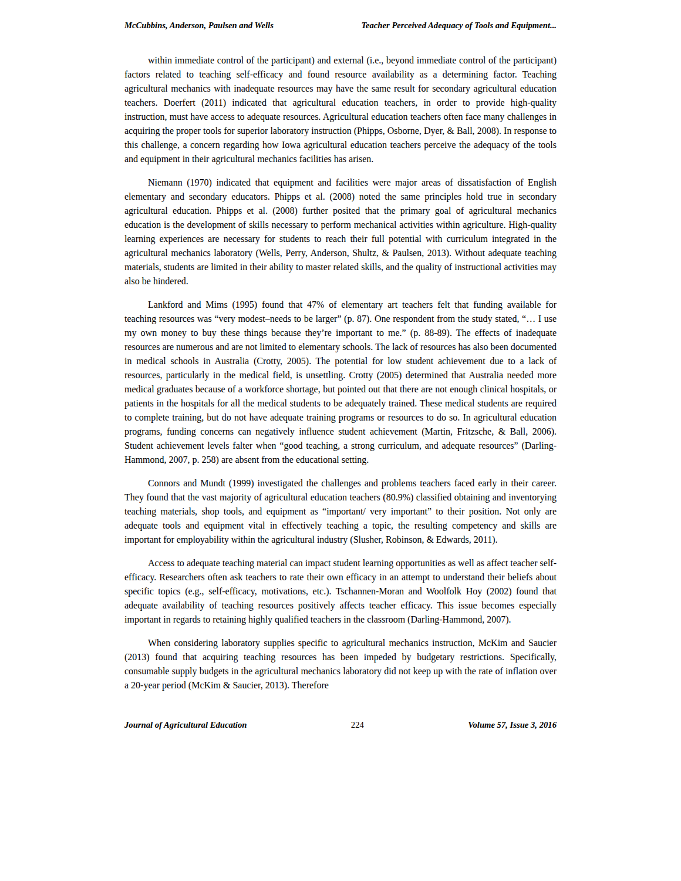McCubbins, Anderson, Paulsen and Wells Teacher Perceived Adequacy of Tools and Equipment...
within immediate control of the participant) and external (i.e., beyond immediate control of the participant) factors related to teaching self-efficacy and found resource availability as a determining factor. Teaching agricultural mechanics with inadequate resources may have the same result for secondary agricultural education teachers. Doerfert (2011) indicated that agricultural education teachers, in order to provide high-quality instruction, must have access to adequate resources. Agricultural education teachers often face many challenges in acquiring the proper tools for superior laboratory instruction (Phipps, Osborne, Dyer, & Ball, 2008). In response to this challenge, a concern regarding how Iowa agricultural education teachers perceive the adequacy of the tools and equipment in their agricultural mechanics facilities has arisen.
Niemann (1970) indicated that equipment and facilities were major areas of dissatisfaction of English elementary and secondary educators. Phipps et al. (2008) noted the same principles hold true in secondary agricultural education. Phipps et al. (2008) further posited that the primary goal of agricultural mechanics education is the development of skills necessary to perform mechanical activities within agriculture. High-quality learning experiences are necessary for students to reach their full potential with curriculum integrated in the agricultural mechanics laboratory (Wells, Perry, Anderson, Shultz, & Paulsen, 2013). Without adequate teaching materials, students are limited in their ability to master related skills, and the quality of instructional activities may also be hindered.
Lankford and Mims (1995) found that 47% of elementary art teachers felt that funding available for teaching resources was “very modest–needs to be larger” (p. 87). One respondent from the study stated, “… I use my own money to buy these things because they’re important to me.” (p. 88-89). The effects of inadequate resources are numerous and are not limited to elementary schools. The lack of resources has also been documented in medical schools in Australia (Crotty, 2005). The potential for low student achievement due to a lack of resources, particularly in the medical field, is unsettling. Crotty (2005) determined that Australia needed more medical graduates because of a workforce shortage, but pointed out that there are not enough clinical hospitals, or patients in the hospitals for all the medical students to be adequately trained. These medical students are required to complete training, but do not have adequate training programs or resources to do so. In agricultural education programs, funding concerns can negatively influence student achievement (Martin, Fritzsche, & Ball, 2006). Student achievement levels falter when “good teaching, a strong curriculum, and adequate resources” (Darling-Hammond, 2007, p. 258) are absent from the educational setting.
Connors and Mundt (1999) investigated the challenges and problems teachers faced early in their career. They found that the vast majority of agricultural education teachers (80.9%) classified obtaining and inventorying teaching materials, shop tools, and equipment as “important/ very important” to their position. Not only are adequate tools and equipment vital in effectively teaching a topic, the resulting competency and skills are important for employability within the agricultural industry (Slusher, Robinson, & Edwards, 2011).
Access to adequate teaching material can impact student learning opportunities as well as affect teacher self-efficacy. Researchers often ask teachers to rate their own efficacy in an attempt to understand their beliefs about specific topics (e.g., self-efficacy, motivations, etc.). Tschannen-Moran and Woolfolk Hoy (2002) found that adequate availability of teaching resources positively affects teacher efficacy. This issue becomes especially important in regards to retaining highly qualified teachers in the classroom (Darling-Hammond, 2007).
When considering laboratory supplies specific to agricultural mechanics instruction, McKim and Saucier (2013) found that acquiring teaching resources has been impeded by budgetary restrictions. Specifically, consumable supply budgets in the agricultural mechanics laboratory did not keep up with the rate of inflation over a 20-year period (McKim & Saucier, 2013). Therefore
Journal of Agricultural Education 224 Volume 57, Issue 3, 2016